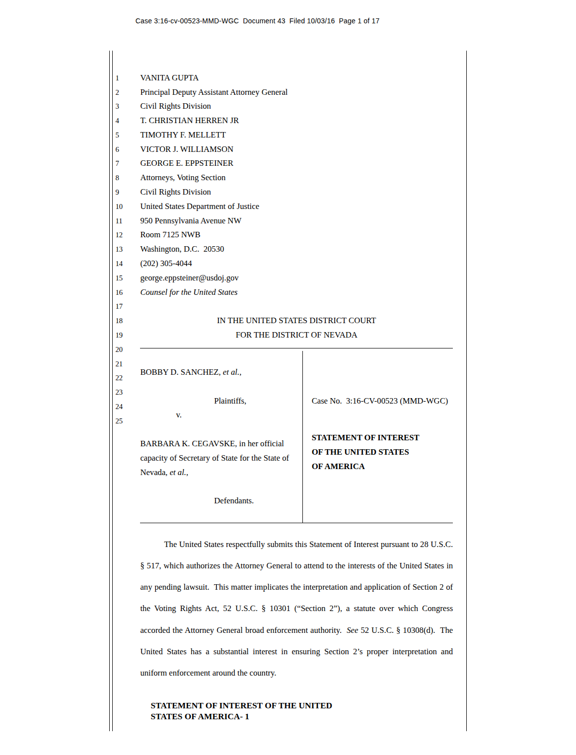Case 3:16-cv-00523-MMD-WGC Document 43 Filed 10/03/16 Page 1 of 17
1
2
3
4
5
6
7
8
9
10
11
12
13
14
15
16
17
18
19
20
21
22
23
24
25
VANITA GUPTA
Principal Deputy Assistant Attorney General
Civil Rights Division
T. CHRISTIAN HERREN JR
TIMOTHY F. MELLETT
VICTOR J. WILLIAMSON
GEORGE E. EPPSTEINER
Attorneys, Voting Section
Civil Rights Division
United States Department of Justice
950 Pennsylvania Avenue NW
Room 7125 NWB
Washington, D.C. 20530
(202) 305-4044
george.eppsteiner@usdoj.gov
Counsel for the United States
IN THE UNITED STATES DISTRICT COURT
FOR THE DISTRICT OF NEVADA
| BOBBY D. SANCHEZ, et al. , Plaintiffs, v. BARBARA K. CEGAVSKE, in her official capacity of Secretary of State for the State of Nevada, et al. , Defendants. | Case No. 3:16-CV-00523 (MMD-WGC) STATEMENT OF INTEREST OF THE UNITED STATES OF AMERICA |
The United States respectfully submits this Statement of Interest pursuant to 28 U.S.C. § 517, which authorizes the Attorney General to attend to the interests of the United States in any pending lawsuit. This matter implicates the interpretation and application of Section 2 of the Voting Rights Act, 52 U.S.C. § 10301 (“Section 2”), a statute over which Congress accorded the Attorney General broad enforcement authority. See 52 U.S.C. § 10308(d). The United States has a substantial interest in ensuring Section 2’s proper interpretation and uniform enforcement around the country.
STATEMENT OF INTEREST OF THE UNITED
STATES OF AMERICA- 1